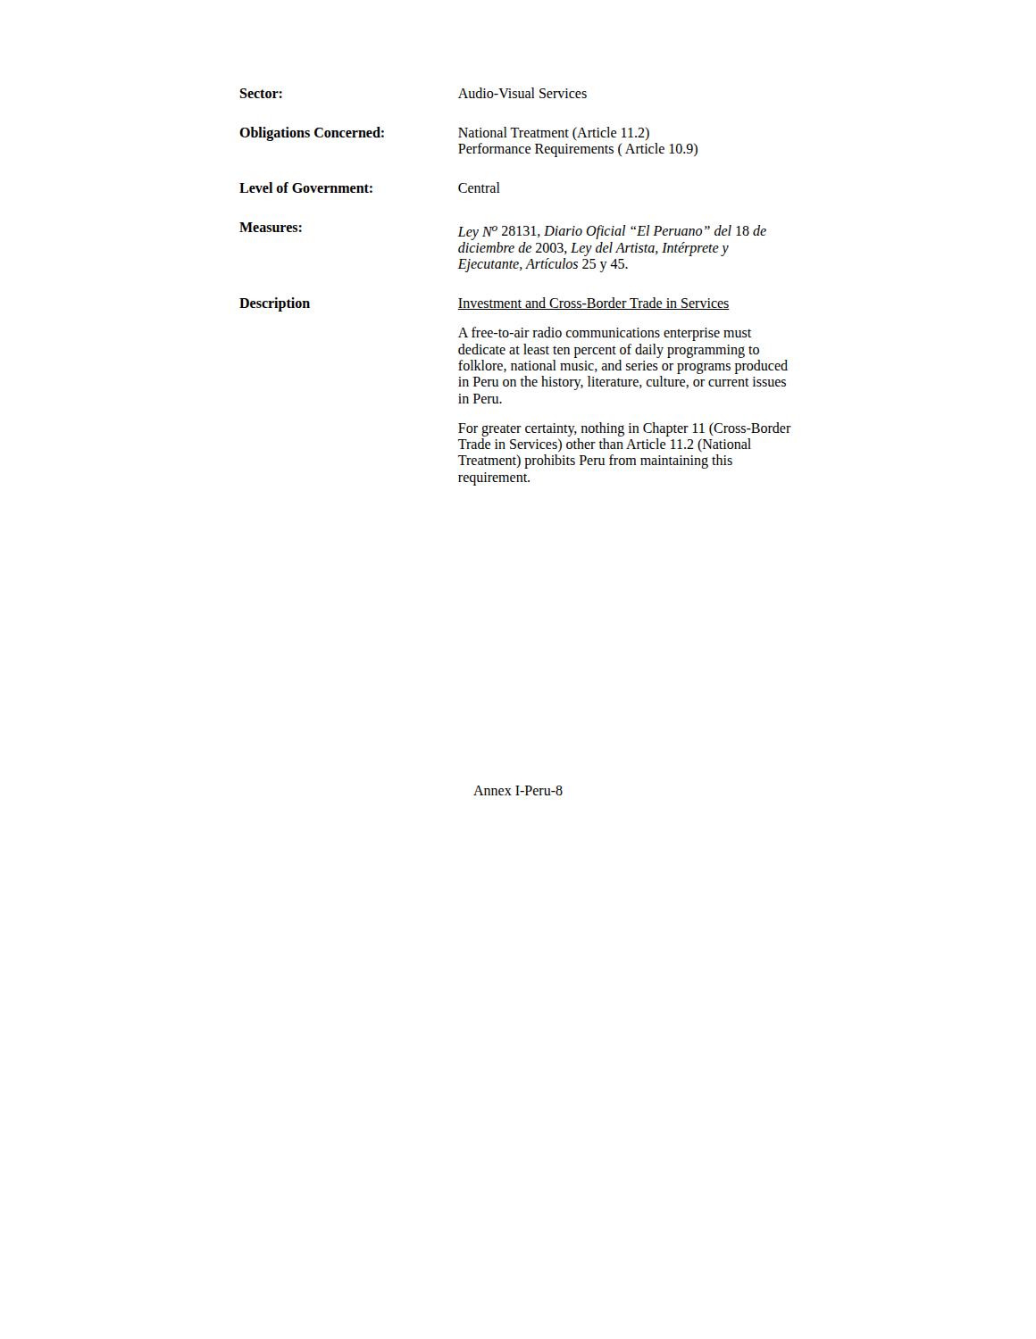| Sector: | Audio-Visual Services |
| Obligations Concerned: | National Treatment (Article 11.2) Performance Requirements ( Article 10.9) |
| Level of Government: | Central |
| Measures: | Ley N o 28131, Diario Oficial “El Peruano” del 18 de diciembre de 2003, Ley del Artista, Intérprete y Ejecutante, Artículos 25 y 45. |
| Description | Investment and Cross-Border Trade in Services A free-to-air radio communications enterprise must dedicate at least ten percent of daily programming to folklore, national music, and series or programs produced in Peru on the history, literature, culture, or current issues in Peru. For greater certainty, nothing in Chapter 11 (Cross-Border Trade in Services) other than Article 11.2 (National Treatment) prohibits Peru from maintaining this requirement. |
Annex I-Peru-8